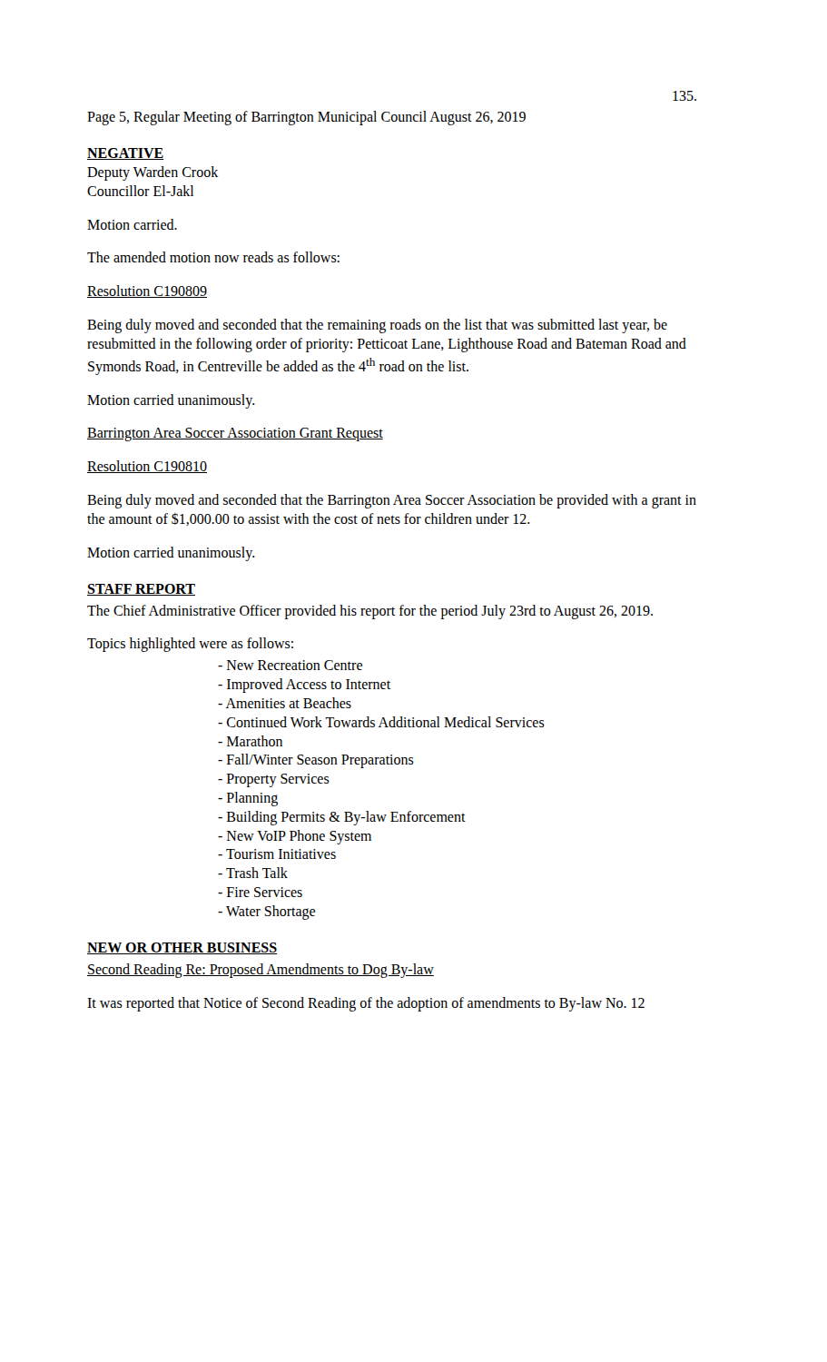135.
Page 5, Regular Meeting of Barrington Municipal Council August 26, 2019
NEGATIVE
Deputy Warden Crook
Councillor El-Jakl
Motion carried.
The amended motion now reads as follows:
Resolution C190809
Being duly moved and seconded that the remaining roads on the list that was submitted last year, be resubmitted in the following order of priority: Petticoat Lane, Lighthouse Road and Bateman Road and Symonds Road, in Centreville be added as the 4th road on the list.
Motion carried unanimously.
Barrington Area Soccer Association Grant Request
Resolution C190810
Being duly moved and seconded that the Barrington Area Soccer Association be provided with a grant in the amount of $1,000.00 to assist with the cost of nets for children under 12.
Motion carried unanimously.
STAFF REPORT
The Chief Administrative Officer provided his report for the period July 23rd to August 26, 2019.
Topics highlighted were as follows:
New Recreation Centre
Improved Access to Internet
Amenities at Beaches
Continued Work Towards Additional Medical Services
Marathon
Fall/Winter Season Preparations
Property Services
Planning
Building Permits & By-law Enforcement
New VoIP Phone System
Tourism Initiatives
Trash Talk
Fire Services
Water Shortage
NEW OR OTHER BUSINESS
Second Reading Re: Proposed Amendments to Dog By-law
It was reported that Notice of Second Reading of the adoption of amendments to By-law No. 12